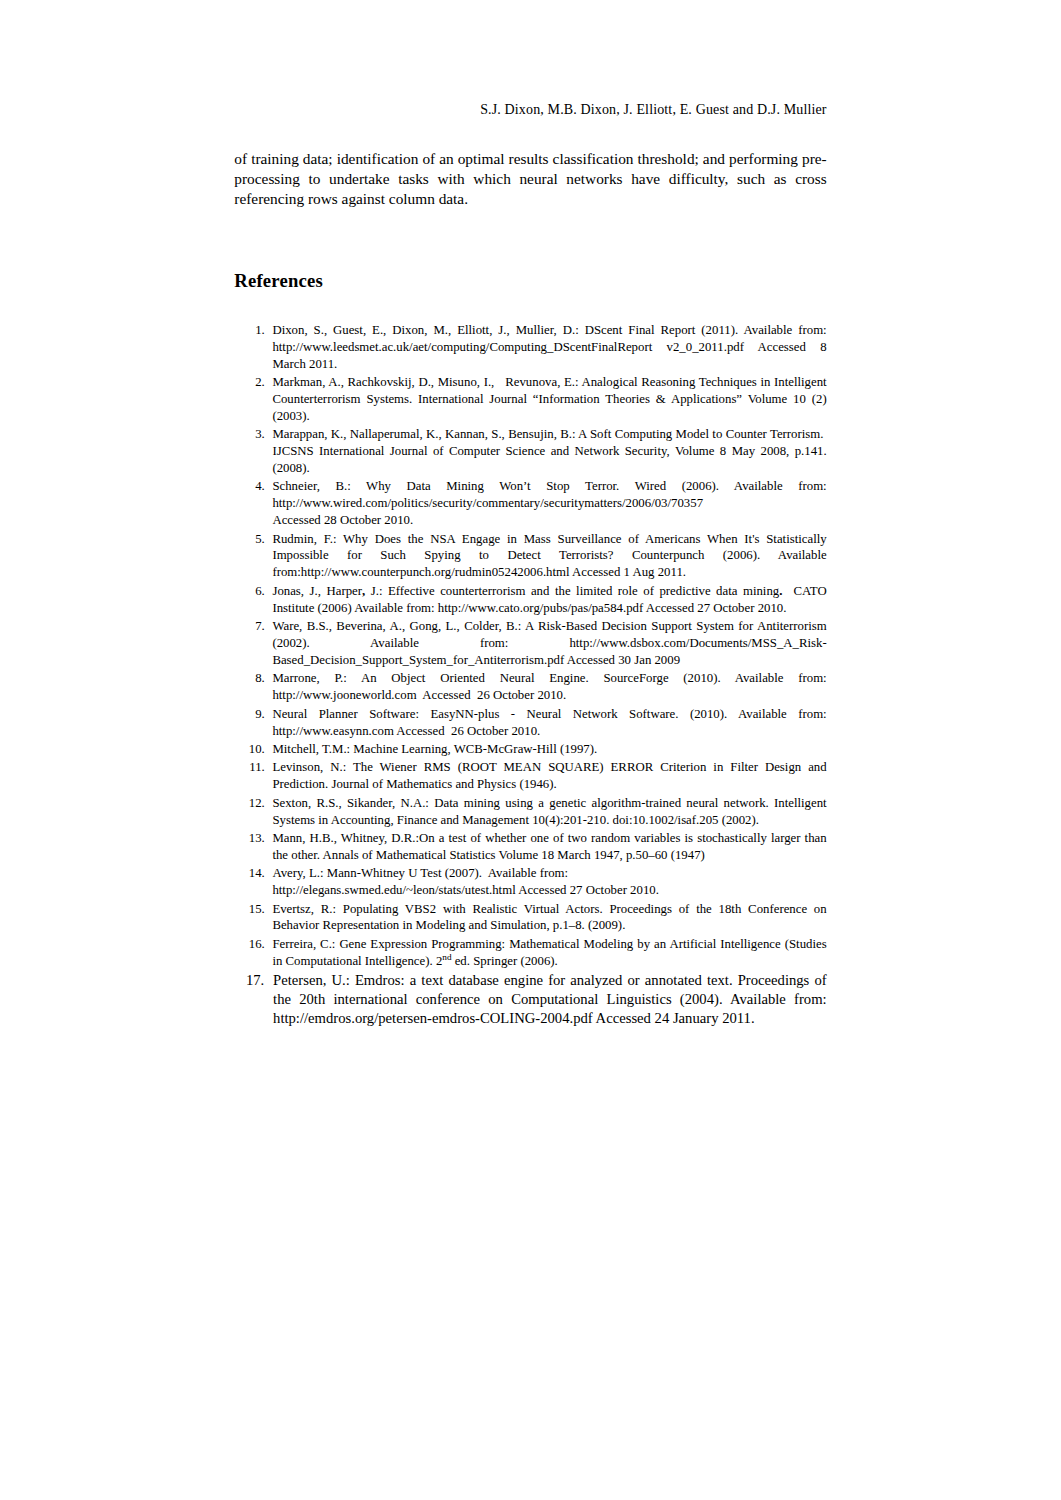S.J. Dixon, M.B. Dixon, J. Elliott, E. Guest and D.J. Mullier
of training data; identification of an optimal results classification threshold; and performing pre-processing to undertake tasks with which neural networks have difficulty, such as cross referencing rows against column data.
References
Dixon, S., Guest, E., Dixon, M., Elliott, J., Mullier, D.: DScent Final Report (2011). Available from: http://www.leedsmet.ac.uk/aet/computing/Computing_DScentFinalReport v2_0_2011.pdf Accessed 8 March 2011.
Markman, A., Rachkovskij, D., Misuno, I., Revunova, E.: Analogical Reasoning Techniques in Intelligent Counterterrorism Systems. International Journal “Information Theories & Applications” Volume 10 (2) (2003).
Marappan, K., Nallaperumal, K., Kannan, S., Bensujin, B.: A Soft Computing Model to Counter Terrorism. IJCSNS International Journal of Computer Science and Network Security, Volume 8 May 2008, p.141. (2008).
Schneier, B.: Why Data Mining Won’t Stop Terror. Wired (2006). Available from: http://www.wired.com/politics/security/commentary/securitymatters/2006/03/70357
Accessed 28 October 2010.
Rudmin, F.: Why Does the NSA Engage in Mass Surveillance of Americans When It's Statistically Impossible for Such Spying to Detect Terrorists? Counterpunch (2006). Available from:http://www.counterpunch.org/rudmin05242006.html Accessed 1 Aug 2011.
Jonas, J., Harper, J.: Effective counterterrorism and the limited role of predictive data mining. CATO Institute (2006) Available from: http://www.cato.org/pubs/pas/pa584.pdf Accessed 27 October 2010.
Ware, B.S., Beverina, A., Gong, L., Colder, B.: A Risk-Based Decision Support System for Antiterrorism (2002). Available from: http://www.dsbox.com/Documents/MSS_A_Risk-Based_Decision_Support_System_for_Antiterrorism.pdf Accessed 30 Jan 2009
Marrone, P.: An Object Oriented Neural Engine. SourceForge (2010). Available from: http://www.jooneworld.com Accessed 26 October 2010.
Neural Planner Software: EasyNN-plus - Neural Network Software. (2010). Available from: http://www.easynn.com Accessed 26 October 2010.
Mitchell, T.M.: Machine Learning, WCB-McGraw-Hill (1997).
Levinson, N.: The Wiener RMS (ROOT MEAN SQUARE) ERROR Criterion in Filter Design and Prediction. Journal of Mathematics and Physics (1946).
Sexton, R.S., Sikander, N.A.: Data mining using a genetic algorithm-trained neural network. Intelligent Systems in Accounting, Finance and Management 10(4):201-210. doi:10.1002/isaf.205 (2002).
Mann, H.B., Whitney, D.R.:On a test of whether one of two random variables is stochastically larger than the other. Annals of Mathematical Statistics Volume 18 March 1947, p.50–60 (1947)
Avery, L.: Mann-Whitney U Test (2007). Available from:
http://elegans.swmed.edu/~leon/stats/utest.html Accessed 27 October 2010.
Evertsz, R.: Populating VBS2 with Realistic Virtual Actors. Proceedings of the 18th Conference on Behavior Representation in Modeling and Simulation, p.1–8. (2009).
Ferreira, C.: Gene Expression Programming: Mathematical Modeling by an Artificial Intelligence (Studies in Computational Intelligence). 2nd ed. Springer (2006).
Petersen, U.: Emdros: a text database engine for analyzed or annotated text. Proceedings of the 20th international conference on Computational Linguistics (2004). Available from: http://emdros.org/petersen-emdros-COLING-2004.pdf Accessed 24 January 2011.